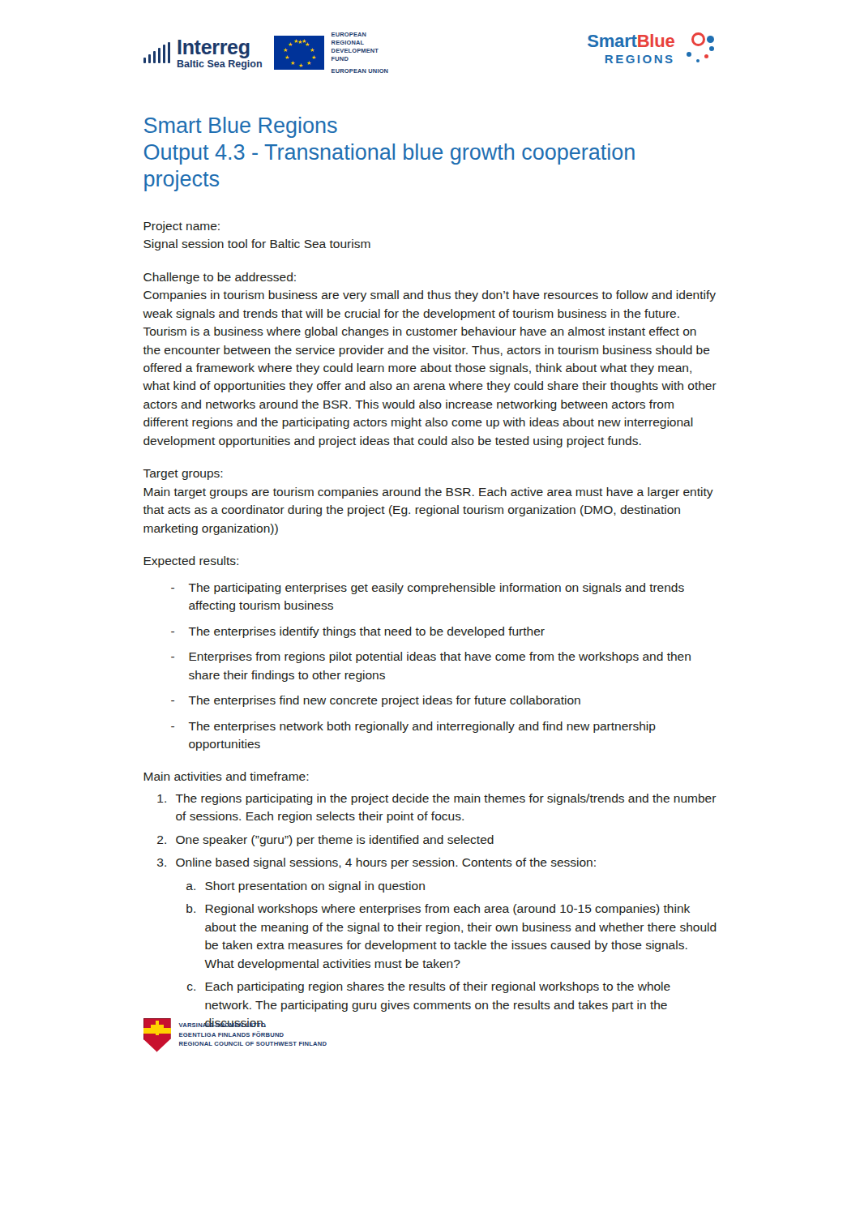Interreg Baltic Sea Region
★ ★ ★ ★ ★ ★ ★ ★ ★ ★ ★ ★
European
Regional
Development
Fund European Union
SmartBlue REGIONS
Smart Blue Regions Output 4.3 - Transnational blue growth cooperation projects
Project name:
Signal session tool for Baltic Sea tourism
Challenge to be addressed:
Companies in tourism business are very small and thus they don’t have resources to follow and identify weak signals and trends that will be crucial for the development of tourism business in the future. Tourism is a business where global changes in customer behaviour have an almost instant effect on the encounter between the service provider and the visitor. Thus, actors in tourism business should be offered a framework where they could learn more about those signals, think about what they mean, what kind of opportunities they offer and also an arena where they could share their thoughts with other actors and networks around the BSR. This would also increase networking between actors from different regions and the participating actors might also come up with ideas about new interregional development opportunities and project ideas that could also be tested using project funds.
Target groups:
Main target groups are tourism companies around the BSR. Each active area must have a larger entity that acts as a coordinator during the project (Eg. regional tourism organization (DMO, destination marketing organization))
Expected results:
The participating enterprises get easily comprehensible information on signals and trends affecting tourism business
The enterprises identify things that need to be developed further
Enterprises from regions pilot potential ideas that have come from the workshops and then share their findings to other regions
The enterprises find new concrete project ideas for future collaboration
The enterprises network both regionally and interregionally and find new partnership opportunities
Main activities and timeframe:
The regions participating in the project decide the main themes for signals/trends and the number of sessions. Each region selects their point of focus.
One speaker (”guru”) per theme is identified and selected
Online based signal sessions, 4 hours per session. Contents of the session:
Short presentation on signal in question
Regional workshops where enterprises from each area (around 10-15 companies) think about the meaning of the signal to their region, their own business and whether there should be taken extra measures for development to tackle the issues caused by those signals. What developmental activities must be taken?
Each participating region shares the results of their regional workshops to the whole network. The participating guru gives comments on the results and takes part in the discussion.
Varsinais-Suomen Liitto
Egentliga Finlands Förbund
Regional Council of Southwest Finland